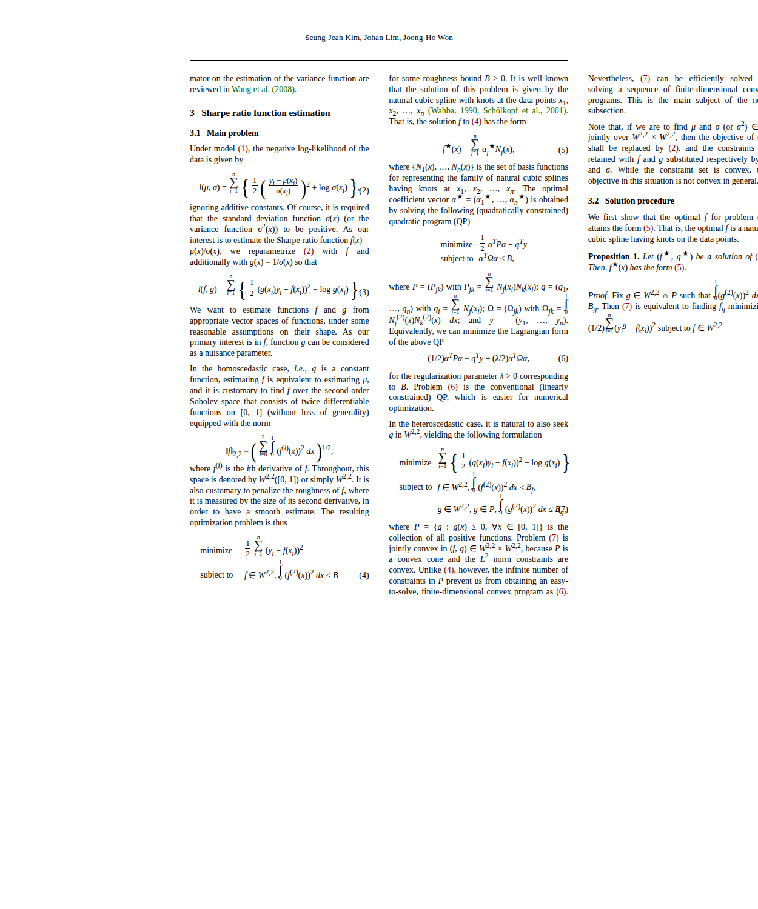Seung-Jean Kim, Johan Lim, Joong-Ho Won
mator on the estimation of the variance function are reviewed in Wang et al. (2008).
3 Sharpe ratio function estimation
3.1 Main problem
Under model (1), the negative log-likelihood of the data is given by
l(μ, σ) = n∑i=1 { 12 ( yi − μ(xi) σ(xi) )2 + log σ(xi) }, (2)
ignoring additive constants. Of course, it is required that the standard deviation function σ(x) (or the variance function σ2(x)) to be positive. As our interest is to estimate the Sharpe ratio function f(x) = μ(x)/σ(x), we reparametrize (2) with f and additionally with g(x) = 1/σ(x) so that
l(f, g) = n∑i=1 { 12 (g(xi)yi − f(xi))2 − log g(xi) }. (3)
We want to estimate functions f and g from appropriate vector spaces of functions, under some reasonable assumptions on their shape. As our primary interest is in f, function g can be considered as a nuisance parameter.
In the homoscedastic case, i.e., g is a constant function, estimating f is equivalent to estimating μ, and it is customary to find f over the second-order Sobolev space that consists of twice differentiable functions on [0, 1] (without loss of generality) equipped with the norm
‖f‖2,2 = ( 2∑i=0 1∫0 (f(i)(x))2 dx )1/2,
where f(i) is the ith derivative of f. Throughout, this space is denoted by W2,2([0, 1]) or simply W2,2. It is also customary to penalize the roughness of f, where it is measured by the size of its second derivative, in order to have a smooth estimate. The resulting optimization problem is thus
minimize 12 n∑i=1 (yi − f(xi))2 subject to f ∈ W2,2, 1∫0 (f(2)(x))2 dx ≤ B (4)
for some roughness bound B > 0. It is well known that the solution of this problem is given by the natural cubic spline with knots at the data points x1, x2, …, xn (Wahba, 1990, Schölkopf et al., 2001). That is, the solution f to (4) has the form
f★(x) = n∑j=1 αj★Nj(x), (5)
where {N1(x), …, Nn(x)} is the set of basis functions for representing the family of natural cubic splines having knots at x1, x2, …, xn. The optimal coefficient vector α★ = (α1★, …, αn★) is obtained by solving the following (quadratically constrained) quadratic program (QP)
minimize 12 αTPα − qTy subject to αTΩα ≤ B,
where P = (Pjk) with Pjk = n∑i=1 Nj(xi)Nk(xi); q = (q1, …, qn) with qi = n∑j=1 Nj(xi); Ω = (Ωjk) with Ωjk = 1∫0 Nj(2)(x)Nk(2)(x) dx; and y = (y1, …, yn). Equivalently, we can minimize the Lagrangian form of the above QP
(1/2)αTPα − qTy + (λ/2)αTΩα, (6)
for the regularization parameter λ > 0 corresponding to B. Problem (6) is the conventional (linearly constrained) QP, which is easier for numerical optimization.
In the heteroscedastic case, it is natural to also seek g in W2,2, yielding the following formulation
minimize n∑i=1 { 12 (g(xi)yi − f(xi))2 − log g(xi) } subject to f ∈ W2,2, 1∫0 (f(2)(x))2 dx ≤ Bf, g ∈ W2,2, g ∈ P, 1∫0 (g(2)(x))2 dx ≤ Bg, (7)
where P = {g : g(x) ≥ 0, ∀x ∈ [0, 1]} is the collection of all positive functions. Problem (7) is jointly convex in (f, g) ∈ W2,2 × W2,2, because P is a convex cone and the L2 norm constraints are convex. Unlike (4), however, the infinite number of constraints in P prevent us from obtaining an easy-to-solve, finite-dimensional convex program as (6). Nevertheless, (7) can be efficiently solved by solving a sequence of finite-dimensional convex programs. This is the main subject of the next subsection.
Note that, if we are to find μ and σ (or σ2) ∈ P jointly over W2,2 × W2,2, then the objective of (7) shall be replaced by (2), and the constraints be retained with f and g substituted respectively by μ and σ. While the constraint set is convex, the objective in this situation is not convex in general.
3.2 Solution procedure
We first show that the optimal f for problem (7) attains the form (5). That is, the optimal f is a natural cubic spline having knots on the data points.
Proposition 1. Let (f★, g★) be a solution of (7). Then, f★(x) has the form (5).
Proof. Fix g ∈ W2,2 ∩ P such that 1∫0(g(2)(x))2 dx ≤ Bg. Then (7) is equivalent to finding fg minimizing (1/2)n∑i=1(yig − f(xi))2 subject to f ∈ W2,2